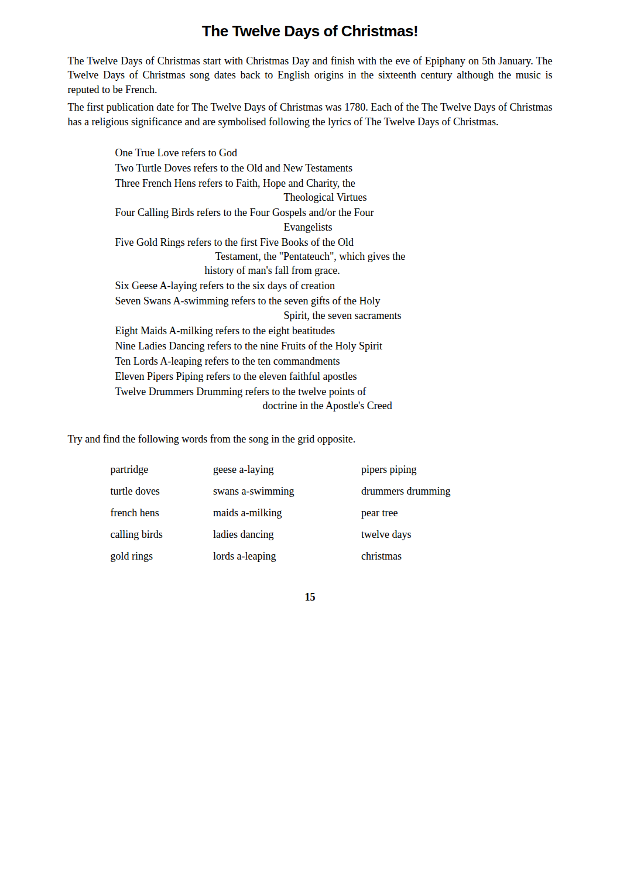The Twelve Days of Christmas!
The Twelve Days of Christmas start with Christmas Day and finish with the eve of Epiphany on 5th January. The Twelve Days of Christmas song dates back to English origins in the sixteenth century although the music is reputed to be French.
The first publication date for The Twelve Days of Christmas was 1780. Each of the The Twelve Days of Christmas has a religious significance and are symbolised following the lyrics of The Twelve Days of Christmas.
One True Love refers to God
Two Turtle Doves refers to the Old and New Testaments
Three French Hens refers to Faith, Hope and Charity, the Theological Virtues
Four Calling Birds refers to the Four Gospels and/or the Four Evangelists
Five Gold Rings refers to the first Five Books of the Old Testament, the "Pentateuch", which gives the history of man's fall from grace.
Six Geese A-laying refers to the six days of creation
Seven Swans A-swimming refers to the seven gifts of the Holy Spirit, the seven sacraments
Eight Maids A-milking refers to the eight beatitudes
Nine Ladies Dancing refers to the nine Fruits of the Holy Spirit
Ten Lords A-leaping refers to the ten commandments
Eleven Pipers Piping refers to the eleven faithful apostles
Twelve Drummers Drumming refers to the twelve points of doctrine in the Apostle's Creed
Try and find the following words from the song in the grid opposite.
| partridge | geese a-laying | pipers piping |
| turtle doves | swans a-swimming | drummers drumming |
| french hens | maids a-milking | pear tree |
| calling birds | ladies dancing | twelve days |
| gold rings | lords a-leaping | christmas |
15